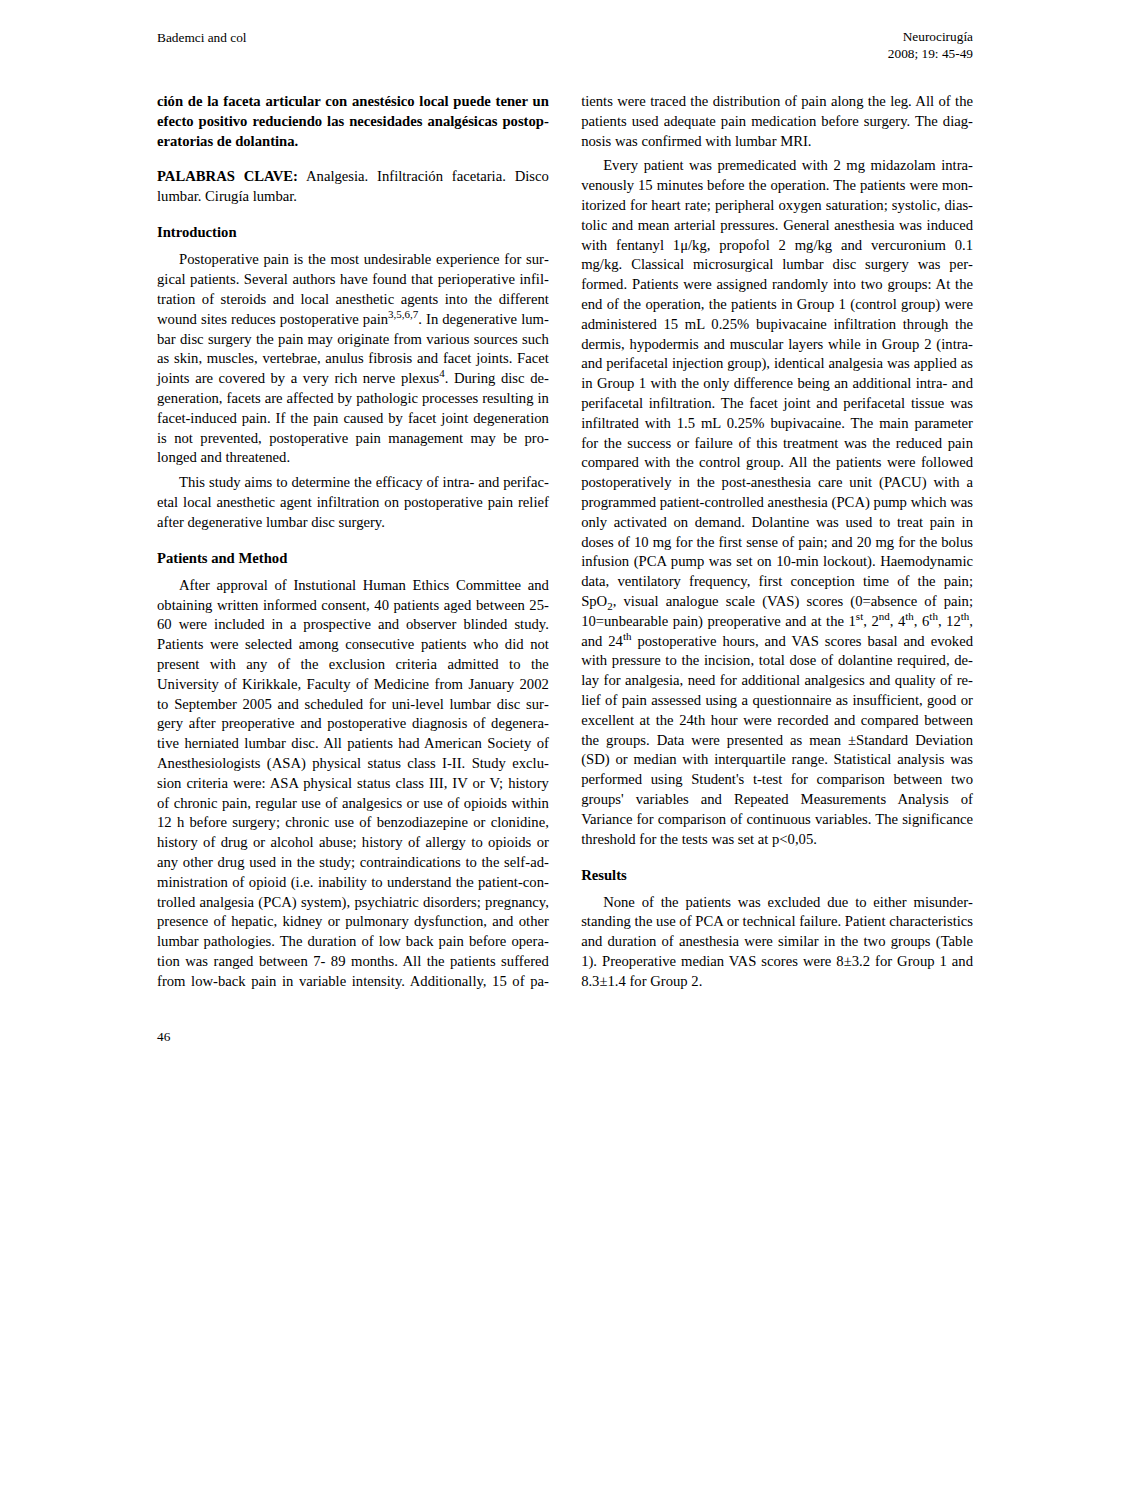Bademci and col
Neurocirugía
2008; 19: 45-49
ción de la faceta articular con anestésico local puede tener un efecto positivo reduciendo las necesidades analgésicas postoperatorias de dolantina.
PALABRAS CLAVE: Analgesia. Infiltración facetaria. Disco lumbar. Cirugía lumbar.
Introduction
Postoperative pain is the most undesirable experience for surgical patients. Several authors have found that perioperative infiltration of steroids and local anesthetic agents into the different wound sites reduces postoperative pain3,5,6,7. In degenerative lumbar disc surgery the pain may originate from various sources such as skin, muscles, vertebrae, anulus fibrosis and facet joints. Facet joints are covered by a very rich nerve plexus4. During disc degeneration, facets are affected by pathologic processes resulting in facet-induced pain. If the pain caused by facet joint degeneration is not prevented, postoperative pain management may be prolonged and threatened.
This study aims to determine the efficacy of intra- and perifacetal local anesthetic agent infiltration on postoperative pain relief after degenerative lumbar disc surgery.
Patients and Method
After approval of Instutional Human Ethics Committee and obtaining written informed consent, 40 patients aged between 25-60 were included in a prospective and observer blinded study. Patients were selected among consecutive patients who did not present with any of the exclusion criteria admitted to the University of Kirikkale, Faculty of Medicine from January 2002 to September 2005 and scheduled for uni-level lumbar disc surgery after preoperative and postoperative diagnosis of degenerative herniated lumbar disc. All patients had American Society of Anesthesiologists (ASA) physical status class I-II. Study exclusion criteria were: ASA physical status class III, IV or V; history of chronic pain, regular use of analgesics or use of opioids within 12 h before surgery; chronic use of benzodiazepine or clonidine, history of drug or alcohol abuse; history of allergy to opioids or any other drug used in the study; contraindications to the self-administration of opioid (i.e. inability to understand the patient-controlled analgesia (PCA) system), psychiatric disorders; pregnancy, presence of hepatic, kidney or pulmonary dysfunction, and other lumbar pathologies. The duration of low back pain before operation was ranged between 7- 89 months. All the patients suffered from low-back pain in variable intensity. Additionally, 15 of patients were traced the distribution of pain along the leg. All of the patients used adequate pain medication before surgery. The diagnosis was confirmed with lumbar MRI.
Every patient was premedicated with 2 mg midazolam intravenously 15 minutes before the operation. The patients were monitorized for heart rate; peripheral oxygen saturation; systolic, diastolic and mean arterial pressures. General anesthesia was induced with fentanyl 1μ/kg, propofol 2 mg/kg and vercuronium 0.1 mg/kg. Classical microsurgical lumbar disc surgery was performed. Patients were assigned randomly into two groups: At the end of the operation, the patients in Group 1 (control group) were administered 15 mL 0.25% bupivacaine infiltration through the dermis, hypodermis and muscular layers while in Group 2 (intra- and perifacetal injection group), identical analgesia was applied as in Group 1 with the only difference being an additional intra- and perifacetal infiltration. The facet joint and perifacetal tissue was infiltrated with 1.5 mL 0.25% bupivacaine. The main parameter for the success or failure of this treatment was the reduced pain compared with the control group. All the patients were followed postoperatively in the post-anesthesia care unit (PACU) with a programmed patient-controlled anesthesia (PCA) pump which was only activated on demand. Dolantine was used to treat pain in doses of 10 mg for the first sense of pain; and 20 mg for the bolus infusion (PCA pump was set on 10-min lockout). Haemodynamic data, ventilatory frequency, first conception time of the pain; SpO2, visual analogue scale (VAS) scores (0=absence of pain; 10=unbearable pain) preoperative and at the 1st, 2nd, 4th, 6th, 12th, and 24th postoperative hours, and VAS scores basal and evoked with pressure to the incision, total dose of dolantine required, delay for analgesia, need for additional analgesics and quality of relief of pain assessed using a questionnaire as insufficient, good or excellent at the 24th hour were recorded and compared between the groups. Data were presented as mean ±Standard Deviation (SD) or median with interquartile range. Statistical analysis was performed using Student's t-test for comparison between two groups' variables and Repeated Measurements Analysis of Variance for comparison of continuous variables. The significance threshold for the tests was set at p<0,05.
Results
None of the patients was excluded due to either misunderstanding the use of PCA or technical failure. Patient characteristics and duration of anesthesia were similar in the two groups (Table 1). Preoperative median VAS scores were 8±3.2 for Group 1 and 8.3±1.4 for Group 2.
46